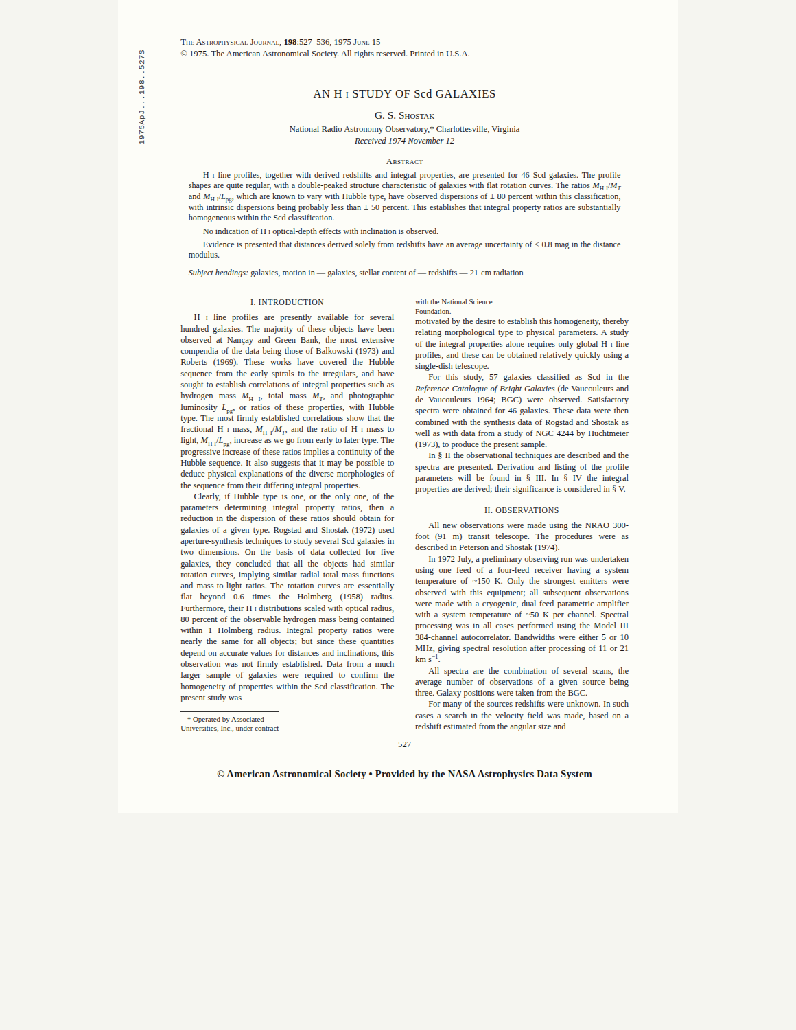1975ApJ...198..527S
The Astrophysical Journal, 198:527–536, 1975 June 15
© 1975. The American Astronomical Society. All rights reserved. Printed in U.S.A.
AN H i STUDY OF Scd GALAXIES
G. S. Shostak
National Radio Astronomy Observatory,* Charlottesville, Virginia
Received 1974 November 12
Abstract
H i line profiles, together with derived redshifts and integral properties, are presented for 46 Scd galaxies. The profile shapes are quite regular, with a double-peaked structure characteristic of galaxies with flat rotation curves. The ratios MH I/MT and MH I/Lpg, which are known to vary with Hubble type, have observed dispersions of ± 80 percent within this classification, with intrinsic dispersions being probably less than ± 50 percent. This establishes that integral property ratios are substantially homogeneous within the Scd classification.
No indication of H i optical-depth effects with inclination is observed.
Evidence is presented that distances derived solely from redshifts have an average uncertainty of < 0.8 mag in the distance modulus.
Subject headings: galaxies, motion in — galaxies, stellar content of — redshifts — 21-cm radiation
I. INTRODUCTION
H i line profiles are presently available for several hundred galaxies. The majority of these objects have been observed at Nançay and Green Bank, the most extensive compendia of the data being those of Balkowski (1973) and Roberts (1969). These works have covered the Hubble sequence from the early spirals to the irregulars, and have sought to establish correlations of integral properties such as hydrogen mass MH I, total mass MT, and photographic luminosity Lpg, or ratios of these properties, with Hubble type. The most firmly established correlations show that the fractional H i mass, MH I/MT, and the ratio of H i mass to light, MH I/Lpg, increase as we go from early to later type. The progressive increase of these ratios implies a continuity of the Hubble sequence. It also suggests that it may be possible to deduce physical explanations of the diverse morphologies of the sequence from their differing integral properties.
Clearly, if Hubble type is one, or the only one, of the parameters determining integral property ratios, then a reduction in the dispersion of these ratios should obtain for galaxies of a given type. Rogstad and Shostak (1972) used aperture-synthesis techniques to study several Scd galaxies in two dimensions. On the basis of data collected for five galaxies, they concluded that all the objects had similar rotation curves, implying similar radial total mass functions and mass-to-light ratios. The rotation curves are essentially flat beyond 0.6 times the Holmberg (1958) radius. Furthermore, their H i distributions scaled with optical radius, 80 percent of the observable hydrogen mass being contained within 1 Holmberg radius. Integral property ratios were nearly the same for all objects; but since these quantities depend on accurate values for distances and inclinations, this observation was not firmly established. Data from a much larger sample of galaxies were required to confirm the homogeneity of properties within the Scd classification. The present study was
* Operated by Associated Universities, Inc., under contract with the National Science Foundation.
motivated by the desire to establish this homogeneity, thereby relating morphological type to physical parameters. A study of the integral properties alone requires only global H i line profiles, and these can be obtained relatively quickly using a single-dish telescope.
For this study, 57 galaxies classified as Scd in the Reference Catalogue of Bright Galaxies (de Vaucouleurs and de Vaucouleurs 1964; BGC) were observed. Satisfactory spectra were obtained for 46 galaxies. These data were then combined with the synthesis data of Rogstad and Shostak as well as with data from a study of NGC 4244 by Huchtmeier (1973), to produce the present sample.
In § II the observational techniques are described and the spectra are presented. Derivation and listing of the profile parameters will be found in § III. In § IV the integral properties are derived; their significance is considered in § V.
II. OBSERVATIONS
All new observations were made using the NRAO 300-foot (91 m) transit telescope. The procedures were as described in Peterson and Shostak (1974).
In 1972 July, a preliminary observing run was undertaken using one feed of a four-feed receiver having a system temperature of ~150 K. Only the strongest emitters were observed with this equipment; all subsequent observations were made with a cryogenic, dual-feed parametric amplifier with a system temperature of ~50 K per channel. Spectral processing was in all cases performed using the Model III 384-channel autocorrelator. Bandwidths were either 5 or 10 MHz, giving spectral resolution after processing of 11 or 21 km s−1.
All spectra are the combination of several scans, the average number of observations of a given source being three. Galaxy positions were taken from the BGC.
For many of the sources redshifts were unknown. In such cases a search in the velocity field was made, based on a redshift estimated from the angular size and
527
© American Astronomical Society • Provided by the NASA Astrophysics Data System